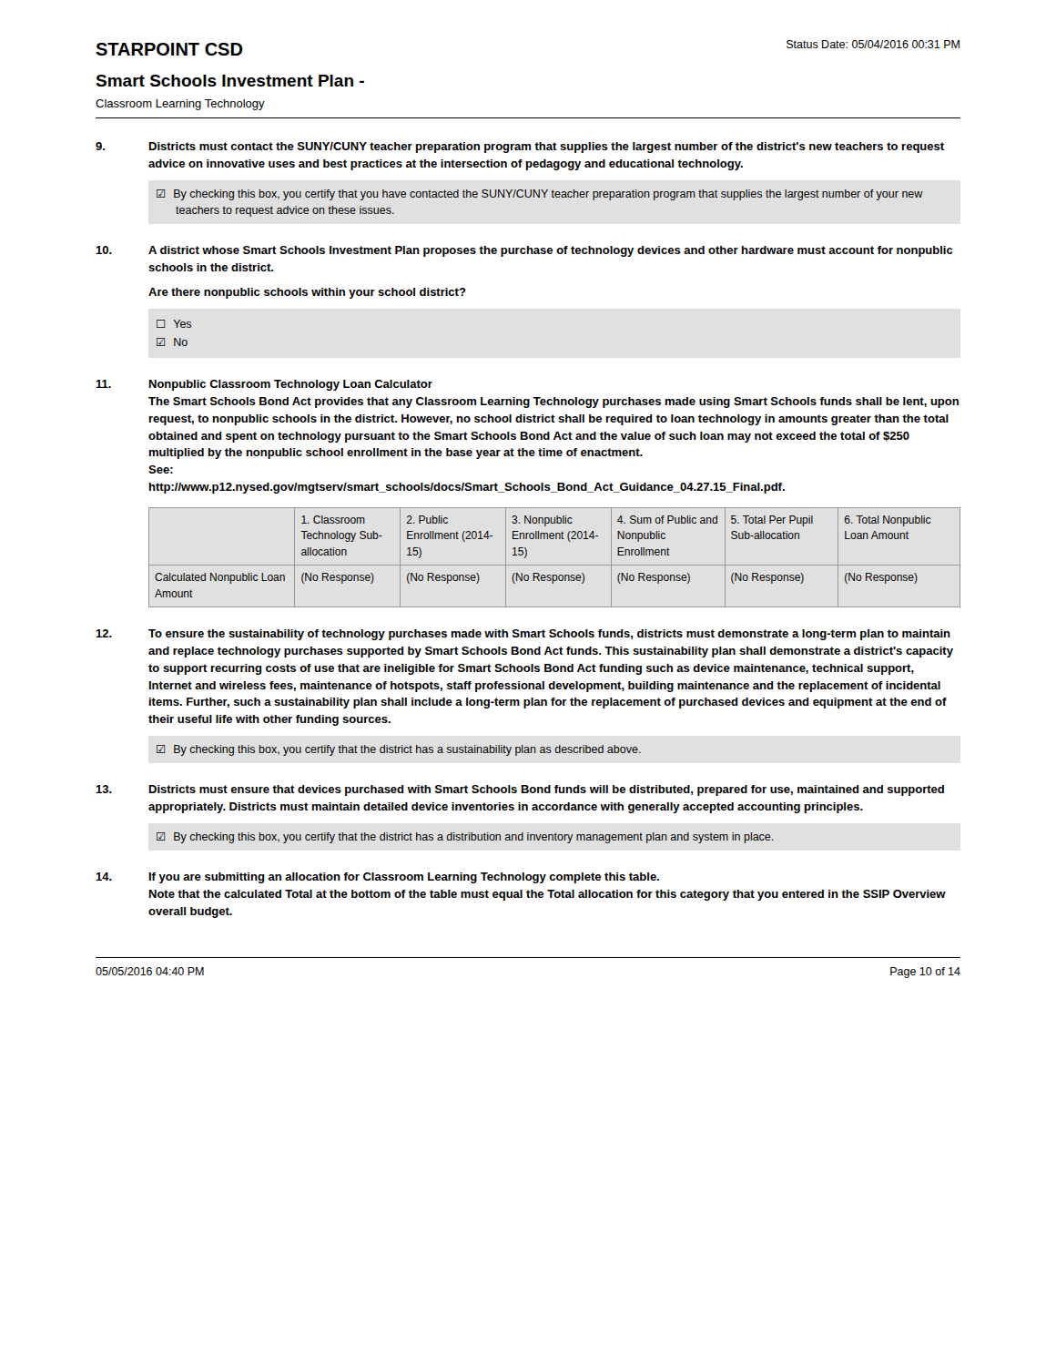Status Date: 05/04/2016 00:31 PM
STARPOINT CSD
Smart Schools Investment Plan -
Classroom Learning Technology
9.
Districts must contact the SUNY/CUNY teacher preparation program that supplies the largest number of the district's new teachers to request advice on innovative uses and best practices at the intersection of pedagogy and educational technology.
☑By checking this box, you certify that you have contacted the SUNY/CUNY teacher preparation program that supplies the largest number of your new teachers to request advice on these issues.
10.
A district whose Smart Schools Investment Plan proposes the purchase of technology devices and other hardware must account for nonpublic schools in the district.
Are there nonpublic schools within your school district?
☐Yes
☑No
11.
Nonpublic Classroom Technology Loan Calculator
The Smart Schools Bond Act provides that any Classroom Learning Technology purchases made using Smart Schools funds shall be lent, upon request, to nonpublic schools in the district. However, no school district shall be required to loan technology in amounts greater than the total obtained and spent on technology pursuant to the Smart Schools Bond Act and the value of such loan may not exceed the total of $250 multiplied by the nonpublic school enrollment in the base year at the time of enactment.
See:
http://www.p12.nysed.gov/mgtserv/smart_schools/docs/Smart_Schools_Bond_Act_Guidance_04.27.15_Final.pdf.
| | 1. Classroom Technology Sub-allocation | 2. Public Enrollment (2014-15) | 3. Nonpublic Enrollment (2014-15) | 4. Sum of Public and Nonpublic Enrollment | 5. Total Per Pupil Sub-allocation | 6. Total Nonpublic Loan Amount |
| --- | --- | --- | --- | --- | --- | --- |
| Calculated Nonpublic Loan Amount | (No Response) | (No Response) | (No Response) | (No Response) | (No Response) | (No Response) |
12.
To ensure the sustainability of technology purchases made with Smart Schools funds, districts must demonstrate a long-term plan to maintain and replace technology purchases supported by Smart Schools Bond Act funds. This sustainability plan shall demonstrate a district's capacity to support recurring costs of use that are ineligible for Smart Schools Bond Act funding such as device maintenance, technical support, Internet and wireless fees, maintenance of hotspots, staff professional development, building maintenance and the replacement of incidental items. Further, such a sustainability plan shall include a long-term plan for the replacement of purchased devices and equipment at the end of their useful life with other funding sources.
☑By checking this box, you certify that the district has a sustainability plan as described above.
13.
Districts must ensure that devices purchased with Smart Schools Bond funds will be distributed, prepared for use, maintained and supported appropriately. Districts must maintain detailed device inventories in accordance with generally accepted accounting principles.
☑By checking this box, you certify that the district has a distribution and inventory management plan and system in place.
14.
If you are submitting an allocation for Classroom Learning Technology complete this table.
Note that the calculated Total at the bottom of the table must equal the Total allocation for this category that you entered in the SSIP Overview overall budget.
05/05/2016 04:40 PM Page 10 of 14